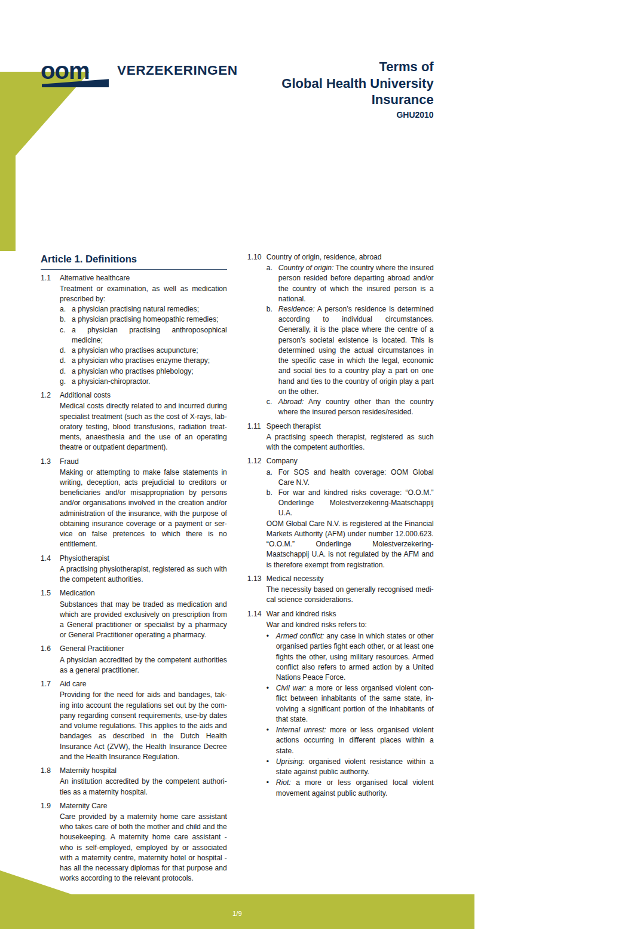oom
VERZEKERINGEN
Terms of
Global Health University Insurance
GHU2010
Article 1. Definitions
1.1
Alternative healthcare
Treatment or examination, as well as medication prescribed by:
a. a physician practising natural remedies;
b. a physician practising homeopathic remedies;
c. a physician practising anthroposophical medicine;
d. a physician who practises acupuncture;
d. a physician who practises enzyme therapy;
d. a physician who practises phlebology;
g. a physician-chiropractor.
1.2
Additional costs
Medical costs directly related to and incurred during specialist treatment (such as the cost of X-rays, laboratory testing, blood transfusions, radiation treatments, anaesthesia and the use of an operating theatre or outpatient department).
1.3
Fraud
Making or attempting to make false statements in writing, deception, acts prejudicial to creditors or beneficiaries and/or misappropriation by persons and/or organisations involved in the creation and/or administration of the insurance, with the purpose of obtaining insurance coverage or a payment or service on false pretences to which there is no entitlement.
1.4
Physiotherapist
A practising physiotherapist, registered as such with the competent authorities.
1.5
Medication
Substances that may be traded as medication and which are provided exclusively on prescription from a General practitioner or specialist by a pharmacy or General Practitioner operating a pharmacy.
1.6
General Practitioner
A physician accredited by the competent authorities as a general practitioner.
1.7
Aid care
Providing for the need for aids and bandages, taking into account the regulations set out by the company regarding consent requirements, use-by dates and volume regulations. This applies to the aids and bandages as described in the Dutch Health Insurance Act (ZVW), the Health Insurance Decree and the Health Insurance Regulation.
1.8
Maternity hospital
An institution accredited by the competent authorities as a maternity hospital.
1.9
Maternity Care
Care provided by a maternity home care assistant who takes care of both the mother and child and the housekeeping. A maternity home care assistant - who is self-employed, employed by or associated with a maternity centre, maternity hotel or hospital - has all the necessary diplomas for that purpose and works according to the relevant protocols.
1.10
Country of origin, residence, abroad
a. Country of origin: The country where the insured person resided before departing abroad and/or the country of which the insured person is a national.
b. Residence: A person’s residence is determined according to individual circumstances. Generally, it is the place where the centre of a person’s societal existence is located. This is determined using the actual circumstances in the specific case in which the legal, economic and social ties to a country play a part on one hand and ties to the country of origin play a part on the other.
c. Abroad: Any country other than the country where the insured person resides/resided.
1.11
Speech therapist
A practising speech therapist, registered as such with the competent authorities.
1.12
Company
a. For SOS and health coverage: OOM Global Care N.V.
b. For war and kindred risks coverage: “O.O.M.” Onderlinge Molestverzekering-Maatschappij U.A.
OOM Global Care N.V. is registered at the Financial Markets Authority (AFM) under number 12.000.623. “O.O.M.” Onderlinge Molestverzekering-Maatschappij U.A. is not regulated by the AFM and is therefore exempt from registration.
1.13
Medical necessity
The necessity based on generally recognised medical science considerations.
1.14
War and kindred risks
War and kindred risks refers to:
•Armed conflict: any case in which states or other organised parties fight each other, or at least one fights the other, using military resources. Armed conflict also refers to armed action by a United Nations Peace Force.
•Civil war: a more or less organised violent conflict between inhabitants of the same state, involving a significant portion of the inhabitants of that state.
•Internal unrest: more or less organised violent actions occurring in different places within a state.
•Uprising: organised violent resistance within a state against public authority.
•Riot: a more or less organised local violent movement against public authority.
1/9